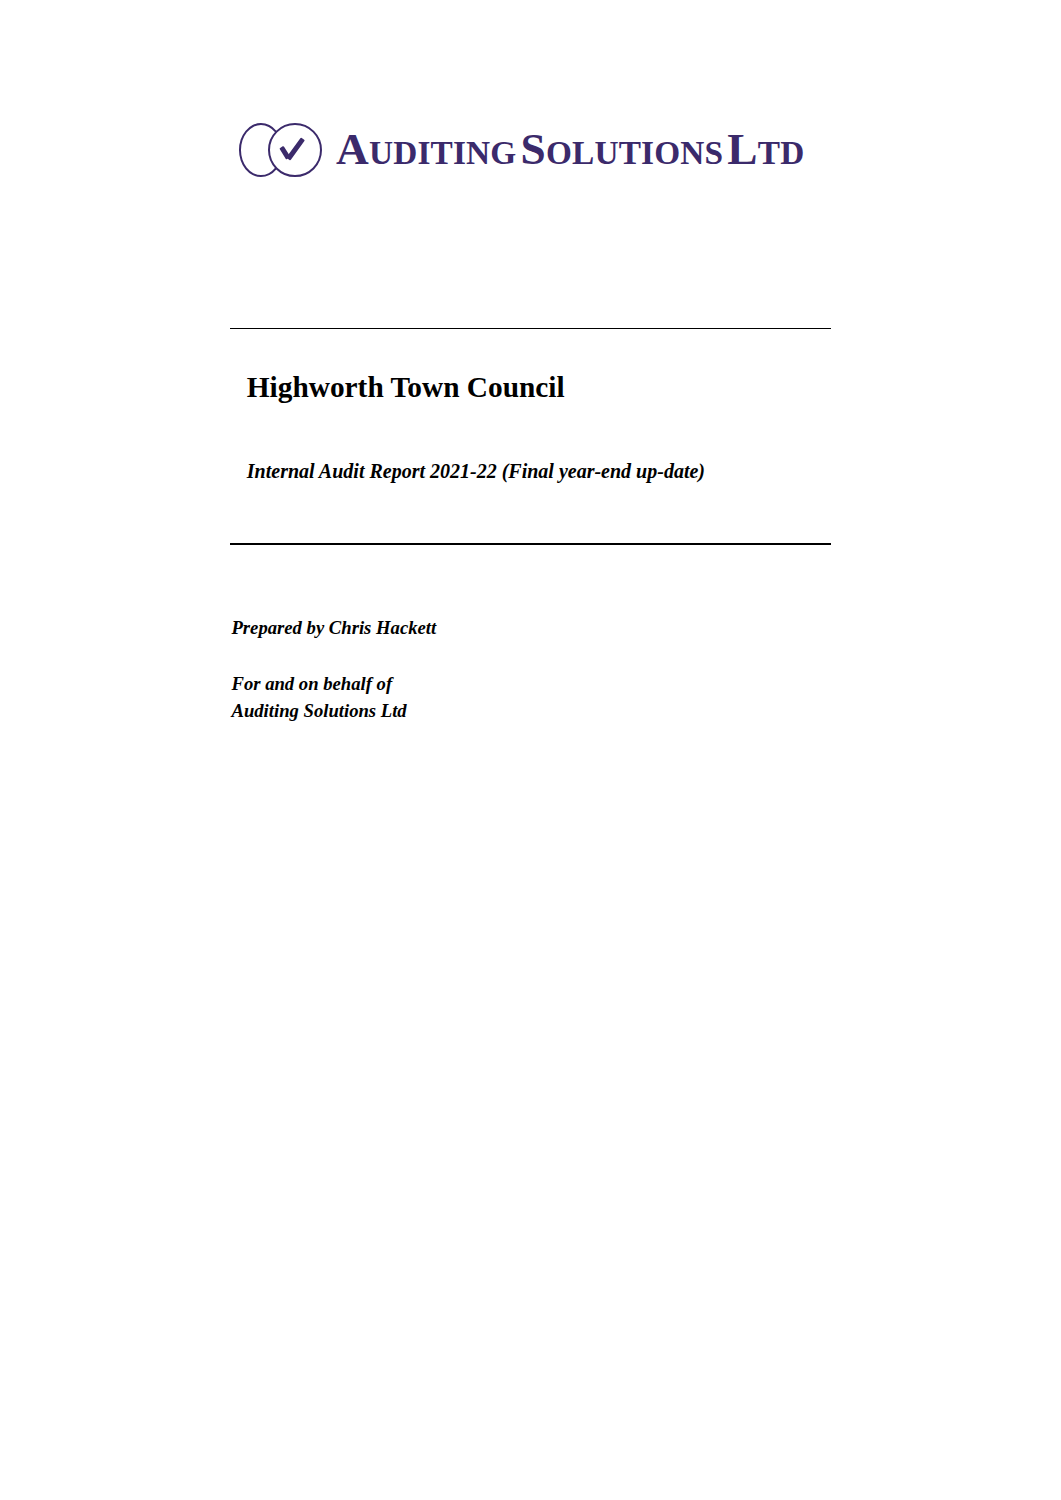AUDITING SOLUTIONS LTD
Highworth Town Council
Internal Audit Report 2021-22 (Final year-end up-date)
Prepared by Chris Hackett
For and on behalf of
Auditing Solutions Ltd